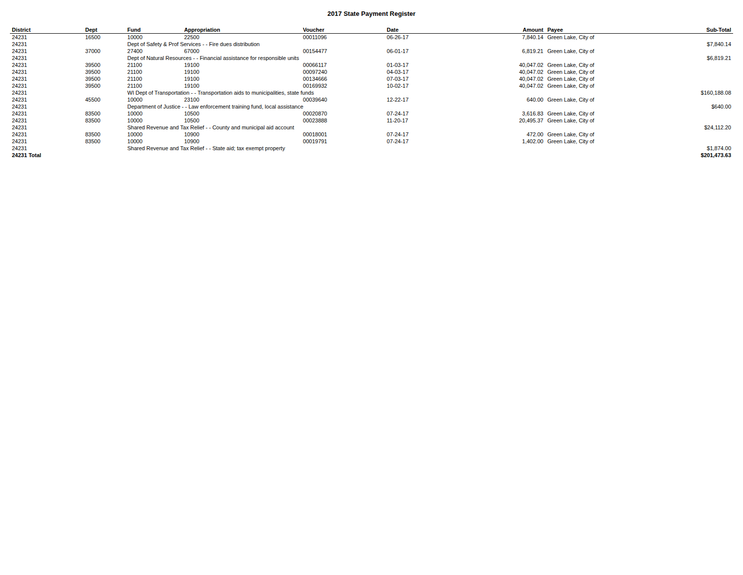2017 State Payment Register
| District | Dept | Fund | Appropriation | Voucher | Date | Amount | Payee | Sub-Total |
| --- | --- | --- | --- | --- | --- | --- | --- | --- |
| 24231 | 16500 | 10000 | 22500 | 00011096 | 06-26-17 | 7,840.14 | Green Lake, City of | |
| 24231 | | Dept of Safety & Prof Services - - Fire dues distribution | | $7,840.14 |
| 24231 | 37000 | 27400 | 67000 | 00154477 | 06-01-17 | 6,819.21 | Green Lake, City of | |
| 24231 | | Dept of Natural Resources - - Financial assistance for responsible units | | $6,819.21 |
| 24231 | 39500 | 21100 | 19100 | 00066117 | 01-03-17 | 40,047.02 | Green Lake, City of | |
| 24231 | 39500 | 21100 | 19100 | 00097240 | 04-03-17 | 40,047.02 | Green Lake, City of | |
| 24231 | 39500 | 21100 | 19100 | 00134666 | 07-03-17 | 40,047.02 | Green Lake, City of | |
| 24231 | 39500 | 21100 | 19100 | 00169932 | 10-02-17 | 40,047.02 | Green Lake, City of | |
| 24231 | | WI Dept of Transportation - - Transportation aids to municipalities, state funds | | $160,188.08 |
| 24231 | 45500 | 10000 | 23100 | 00039640 | 12-22-17 | 640.00 | Green Lake, City of | |
| 24231 | | Department of Justice - - Law enforcement training fund, local assistance | | $640.00 |
| 24231 | 83500 | 10000 | 10500 | 00020870 | 07-24-17 | 3,616.83 | Green Lake, City of | |
| 24231 | 83500 | 10000 | 10500 | 00023888 | 11-20-17 | 20,495.37 | Green Lake, City of | |
| 24231 | | Shared Revenue and Tax Relief - - County and municipal aid account | | $24,112.20 |
| 24231 | 83500 | 10000 | 10900 | 00018001 | 07-24-17 | 472.00 | Green Lake, City of | |
| 24231 | 83500 | 10000 | 10900 | 00019791 | 07-24-17 | 1,402.00 | Green Lake, City of | |
| 24231 | | Shared Revenue and Tax Relief - - State aid; tax exempt property | | $1,874.00 |
| 24231 Total | | | | | | | | $201,473.63 |